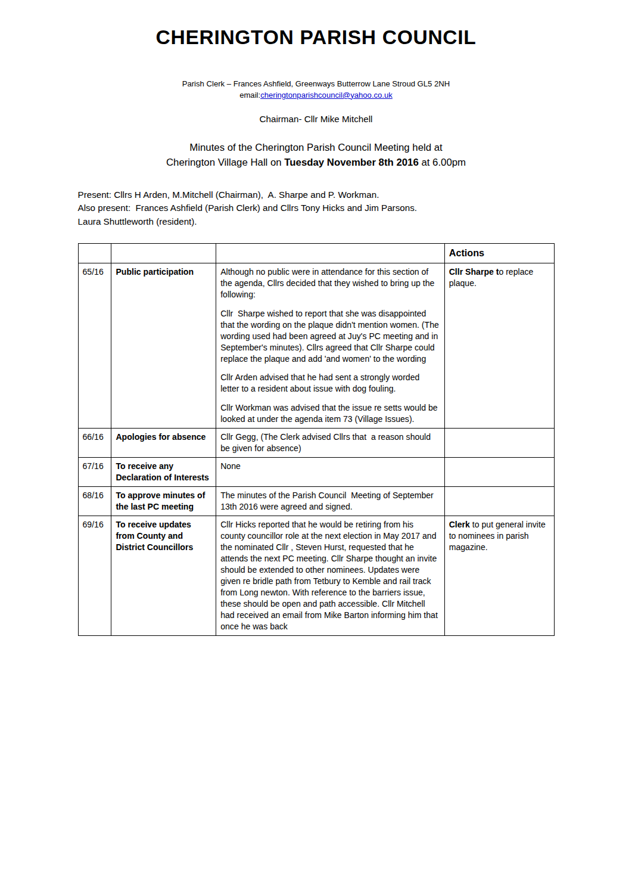CHERINGTON PARISH COUNCIL
Parish Clerk – Frances Ashfield, Greenways Butterrow Lane Stroud GL5 2NH
email:cheringtonparishcouncil@yahoo.co.uk
Chairman- Cllr Mike Mitchell
Minutes of the Cherington Parish Council Meeting held at
Cherington Village Hall on Tuesday November 8th 2016 at 6.00pm
Present: Cllrs H Arden, M.Mitchell (Chairman), A. Sharpe and P. Workman.
Also present: Frances Ashfield (Parish Clerk) and Cllrs Tony Hicks and Jim Parsons.
Laura Shuttleworth (resident).
| | | | Actions |
| --- | --- | --- | --- |
| 65/16 | Public participation | Although no public were in attendance for this section of the agenda, Cllrs decided that they wished to bring up the following: Cllr Sharpe wished to report that she was disappointed that the wording on the plaque didn't mention women. (The wording used had been agreed at Juy's PC meeting and in September's minutes). Cllrs agreed that Cllr Sharpe could replace the plaque and add 'and women' to the wording Cllr Arden advised that he had sent a strongly worded letter to a resident about issue with dog fouling. Cllr Workman was advised that the issue re setts would be looked at under the agenda item 73 (Village Issues). | Cllr Sharpe t o replace plaque. |
| 66/16 | Apologies for absence | Cllr Gegg, (The Clerk advised Cllrs that a reason should be given for absence) | |
| 67/16 | To receive any Declaration of Interests | None | |
| 68/16 | To approve minutes of the last PC meeting | The minutes of the Parish Council Meeting of September 13th 2016 were agreed and signed. | |
| 69/16 | To receive updates from County and District Councillors | Cllr Hicks reported that he would be retiring from his county councillor role at the next election in May 2017 and the nominated Cllr , Steven Hurst, requested that he attends the next PC meeting. Cllr Sharpe thought an invite should be extended to other nominees. Updates were given re bridle path from Tetbury to Kemble and rail track from Long newton. With reference to the barriers issue, these should be open and path accessible. Cllr Mitchell had received an email from Mike Barton informing him that once he was back | Clerk to put general invite to nominees in parish magazine. |